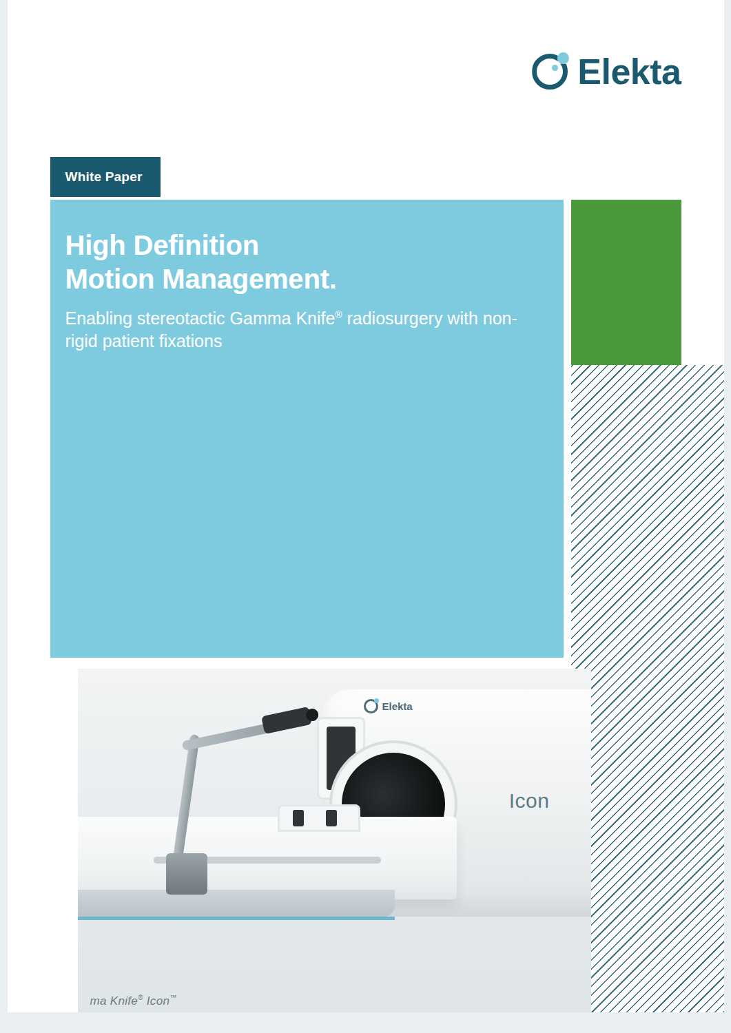Elekta
White Paper
High Definition
Motion Management.
Enabling stereotactic Gamma Knife® radiosurgery with non-rigid patient fixations
Elekta
Icon
ma Knife® Icon™